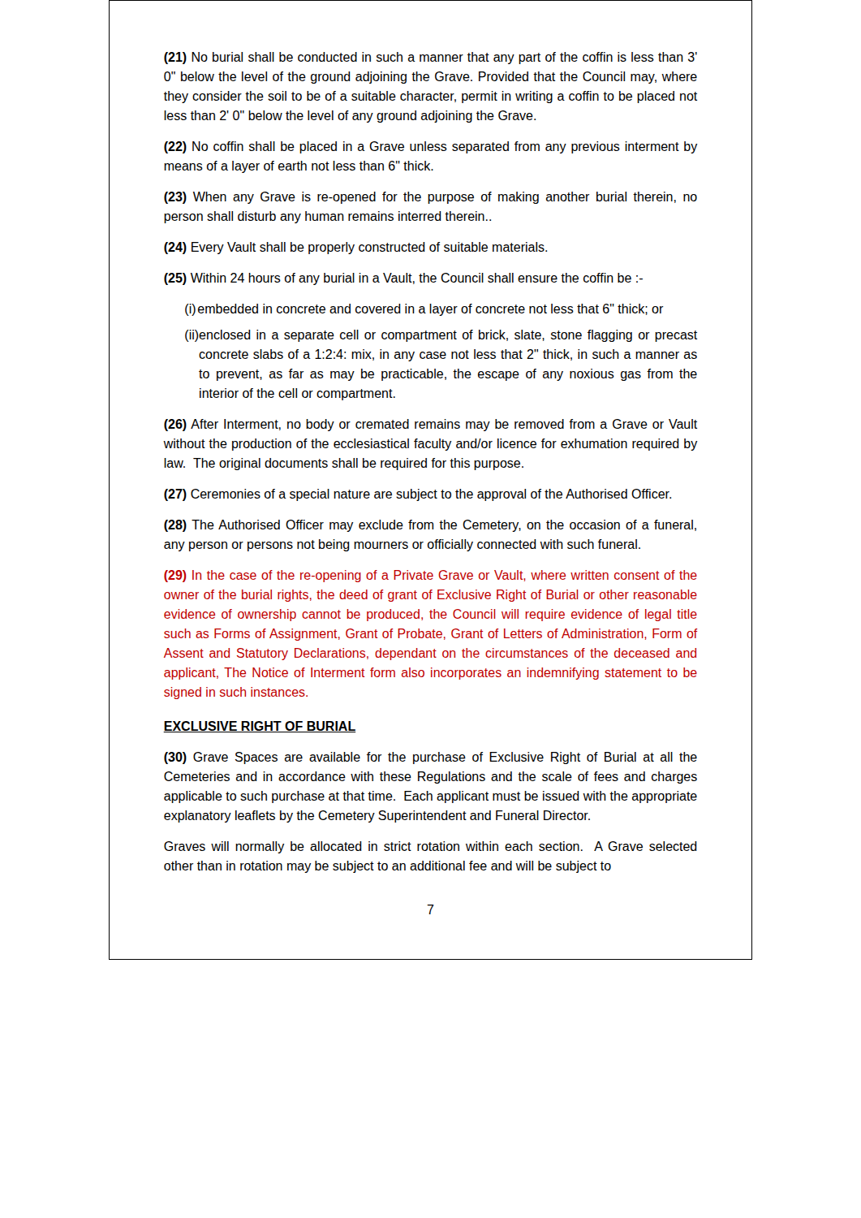(21) No burial shall be conducted in such a manner that any part of the coffin is less than 3' 0" below the level of the ground adjoining the Grave. Provided that the Council may, where they consider the soil to be of a suitable character, permit in writing a coffin to be placed not less than 2' 0" below the level of any ground adjoining the Grave.
(22) No coffin shall be placed in a Grave unless separated from any previous interment by means of a layer of earth not less than 6" thick.
(23) When any Grave is re-opened for the purpose of making another burial therein, no person shall disturb any human remains interred therein..
(24) Every Vault shall be properly constructed of suitable materials.
(25) Within 24 hours of any burial in a Vault, the Council shall ensure the coffin be :-
(i) embedded in concrete and covered in a layer of concrete not less that 6" thick; or
(ii) enclosed in a separate cell or compartment of brick, slate, stone flagging or precast concrete slabs of a 1:2:4: mix, in any case not less that 2" thick, in such a manner as to prevent, as far as may be practicable, the escape of any noxious gas from the interior of the cell or compartment.
(26) After Interment, no body or cremated remains may be removed from a Grave or Vault without the production of the ecclesiastical faculty and/or licence for exhumation required by law. The original documents shall be required for this purpose.
(27) Ceremonies of a special nature are subject to the approval of the Authorised Officer.
(28) The Authorised Officer may exclude from the Cemetery, on the occasion of a funeral, any person or persons not being mourners or officially connected with such funeral.
(29) In the case of the re-opening of a Private Grave or Vault, where written consent of the owner of the burial rights, the deed of grant of Exclusive Right of Burial or other reasonable evidence of ownership cannot be produced, the Council will require evidence of legal title such as Forms of Assignment, Grant of Probate, Grant of Letters of Administration, Form of Assent and Statutory Declarations, dependant on the circumstances of the deceased and applicant, The Notice of Interment form also incorporates an indemnifying statement to be signed in such instances.
EXCLUSIVE RIGHT OF BURIAL
(30) Grave Spaces are available for the purchase of Exclusive Right of Burial at all the Cemeteries and in accordance with these Regulations and the scale of fees and charges applicable to such purchase at that time. Each applicant must be issued with the appropriate explanatory leaflets by the Cemetery Superintendent and Funeral Director.
Graves will normally be allocated in strict rotation within each section. A Grave selected other than in rotation may be subject to an additional fee and will be subject to
7